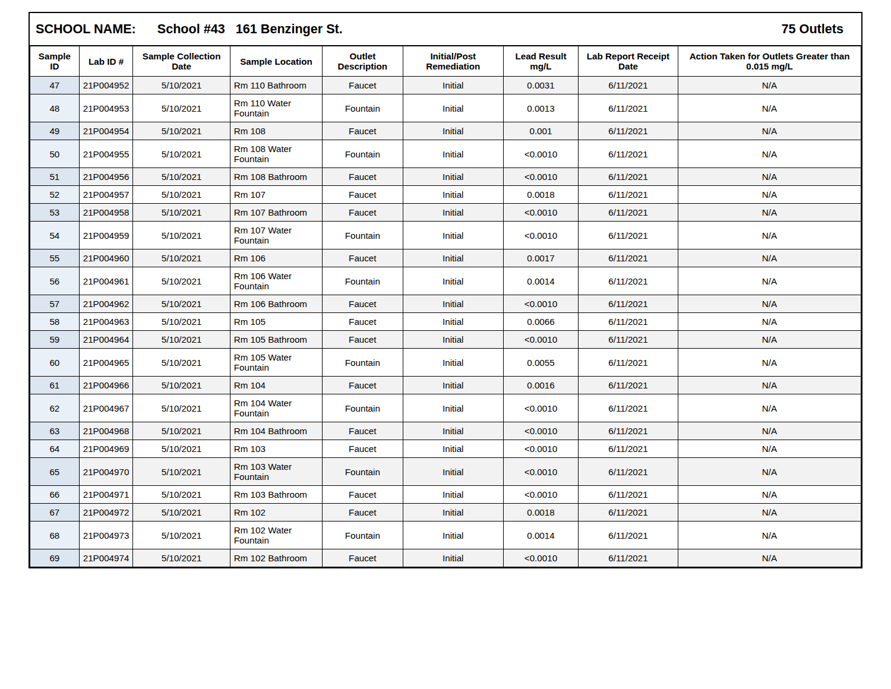SCHOOL NAME: School #43 161 Benzinger St. 75 Outlets
| Sample ID | Lab ID # | Sample Collection Date | Sample Location | Outlet Description | Initial/Post Remediation | Lead Result mg/L | Lab Report Receipt Date | Action Taken for Outlets Greater than 0.015 mg/L |
| --- | --- | --- | --- | --- | --- | --- | --- | --- |
| 47 | 21P004952 | 5/10/2021 | Rm 110 Bathroom | Faucet | Initial | 0.0031 | 6/11/2021 | N/A |
| 48 | 21P004953 | 5/10/2021 | Rm 110 Water Fountain | Fountain | Initial | 0.0013 | 6/11/2021 | N/A |
| 49 | 21P004954 | 5/10/2021 | Rm 108 | Faucet | Initial | 0.001 | 6/11/2021 | N/A |
| 50 | 21P004955 | 5/10/2021 | Rm 108 Water Fountain | Fountain | Initial | <0.0010 | 6/11/2021 | N/A |
| 51 | 21P004956 | 5/10/2021 | Rm 108 Bathroom | Faucet | Initial | <0.0010 | 6/11/2021 | N/A |
| 52 | 21P004957 | 5/10/2021 | Rm 107 | Faucet | Initial | 0.0018 | 6/11/2021 | N/A |
| 53 | 21P004958 | 5/10/2021 | Rm 107 Bathroom | Faucet | Initial | <0.0010 | 6/11/2021 | N/A |
| 54 | 21P004959 | 5/10/2021 | Rm 107 Water Fountain | Fountain | Initial | <0.0010 | 6/11/2021 | N/A |
| 55 | 21P004960 | 5/10/2021 | Rm 106 | Faucet | Initial | 0.0017 | 6/11/2021 | N/A |
| 56 | 21P004961 | 5/10/2021 | Rm 106 Water Fountain | Fountain | Initial | 0.0014 | 6/11/2021 | N/A |
| 57 | 21P004962 | 5/10/2021 | Rm 106 Bathroom | Faucet | Initial | <0.0010 | 6/11/2021 | N/A |
| 58 | 21P004963 | 5/10/2021 | Rm 105 | Faucet | Initial | 0.0066 | 6/11/2021 | N/A |
| 59 | 21P004964 | 5/10/2021 | Rm 105 Bathroom | Faucet | Initial | <0.0010 | 6/11/2021 | N/A |
| 60 | 21P004965 | 5/10/2021 | Rm 105 Water Fountain | Fountain | Initial | 0.0055 | 6/11/2021 | N/A |
| 61 | 21P004966 | 5/10/2021 | Rm 104 | Faucet | Initial | 0.0016 | 6/11/2021 | N/A |
| 62 | 21P004967 | 5/10/2021 | Rm 104 Water Fountain | Fountain | Initial | <0.0010 | 6/11/2021 | N/A |
| 63 | 21P004968 | 5/10/2021 | Rm 104 Bathroom | Faucet | Initial | <0.0010 | 6/11/2021 | N/A |
| 64 | 21P004969 | 5/10/2021 | Rm 103 | Faucet | Initial | <0.0010 | 6/11/2021 | N/A |
| 65 | 21P004970 | 5/10/2021 | Rm 103 Water Fountain | Fountain | Initial | <0.0010 | 6/11/2021 | N/A |
| 66 | 21P004971 | 5/10/2021 | Rm 103 Bathroom | Faucet | Initial | <0.0010 | 6/11/2021 | N/A |
| 67 | 21P004972 | 5/10/2021 | Rm 102 | Faucet | Initial | 0.0018 | 6/11/2021 | N/A |
| 68 | 21P004973 | 5/10/2021 | Rm 102 Water Fountain | Fountain | Initial | 0.0014 | 6/11/2021 | N/A |
| 69 | 21P004974 | 5/10/2021 | Rm 102 Bathroom | Faucet | Initial | <0.0010 | 6/11/2021 | N/A |